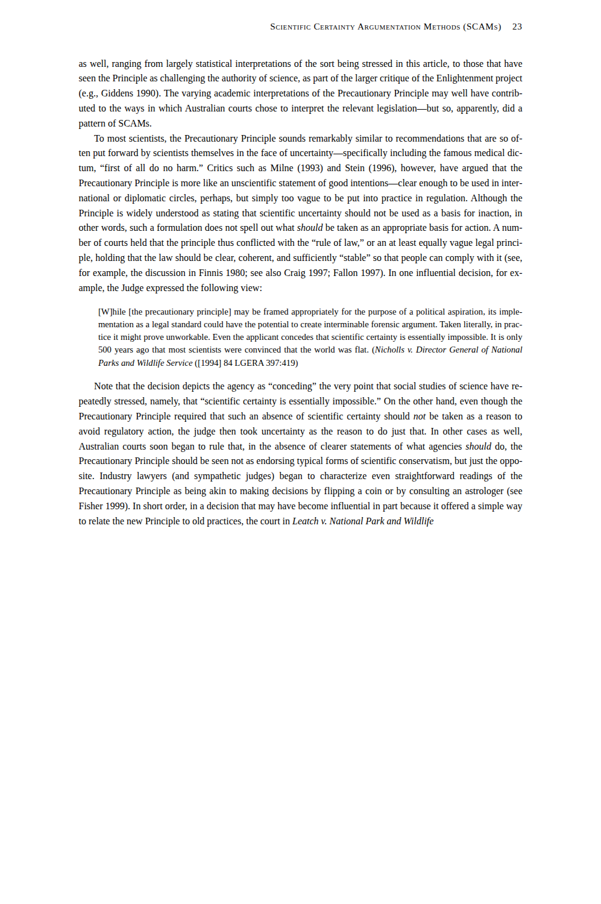Scientific Certainty Argumentation Methods (SCAMs)23
as well, ranging from largely statistical interpretations of the sort being stressed in this article, to those that have seen the Principle as challenging the authority of science, as part of the larger critique of the Enlightenment project (e.g., Giddens 1990). The varying academic interpretations of the Precautionary Principle may well have contributed to the ways in which Australian courts chose to interpret the relevant legislation—but so, apparently, did a pattern of SCAMs.
To most scientists, the Precautionary Principle sounds remarkably similar to recommendations that are so often put forward by scientists themselves in the face of uncertainty—specifically including the famous medical dictum, “first of all do no harm.” Critics such as Milne (1993) and Stein (1996), however, have argued that the Precautionary Principle is more like an unscientific statement of good intentions—clear enough to be used in international or diplomatic circles, perhaps, but simply too vague to be put into practice in regulation. Although the Principle is widely understood as stating that scientific uncertainty should not be used as a basis for inaction, in other words, such a formulation does not spell out what should be taken as an appropriate basis for action. A number of courts held that the principle thus conflicted with the “rule of law,” or an at least equally vague legal principle, holding that the law should be clear, coherent, and sufficiently “stable” so that people can comply with it (see, for example, the discussion in Finnis 1980; see also Craig 1997; Fallon 1997). In one influential decision, for example, the Judge expressed the following view:
[W]hile [the precautionary principle] may be framed appropriately for the purpose of a political aspiration, its implementation as a legal standard could have the potential to create interminable forensic argument. Taken literally, in practice it might prove unworkable. Even the applicant concedes that scientific certainty is essentially impossible. It is only 500 years ago that most scientists were convinced that the world was flat. (Nicholls v. Director General of National Parks and Wildlife Service ([1994] 84 LGERA 397:419)
Note that the decision depicts the agency as “conceding” the very point that social studies of science have repeatedly stressed, namely, that “scientific certainty is essentially impossible.” On the other hand, even though the Precautionary Principle required that such an absence of scientific certainty should not be taken as a reason to avoid regulatory action, the judge then took uncertainty as the reason to do just that. In other cases as well, Australian courts soon began to rule that, in the absence of clearer statements of what agencies should do, the Precautionary Principle should be seen not as endorsing typical forms of scientific conservatism, but just the opposite. Industry lawyers (and sympathetic judges) began to characterize even straightforward readings of the Precautionary Principle as being akin to making decisions by flipping a coin or by consulting an astrologer (see Fisher 1999). In short order, in a decision that may have become influential in part because it offered a simple way to relate the new Principle to old practices, the court in Leatch v. National Park and Wildlife